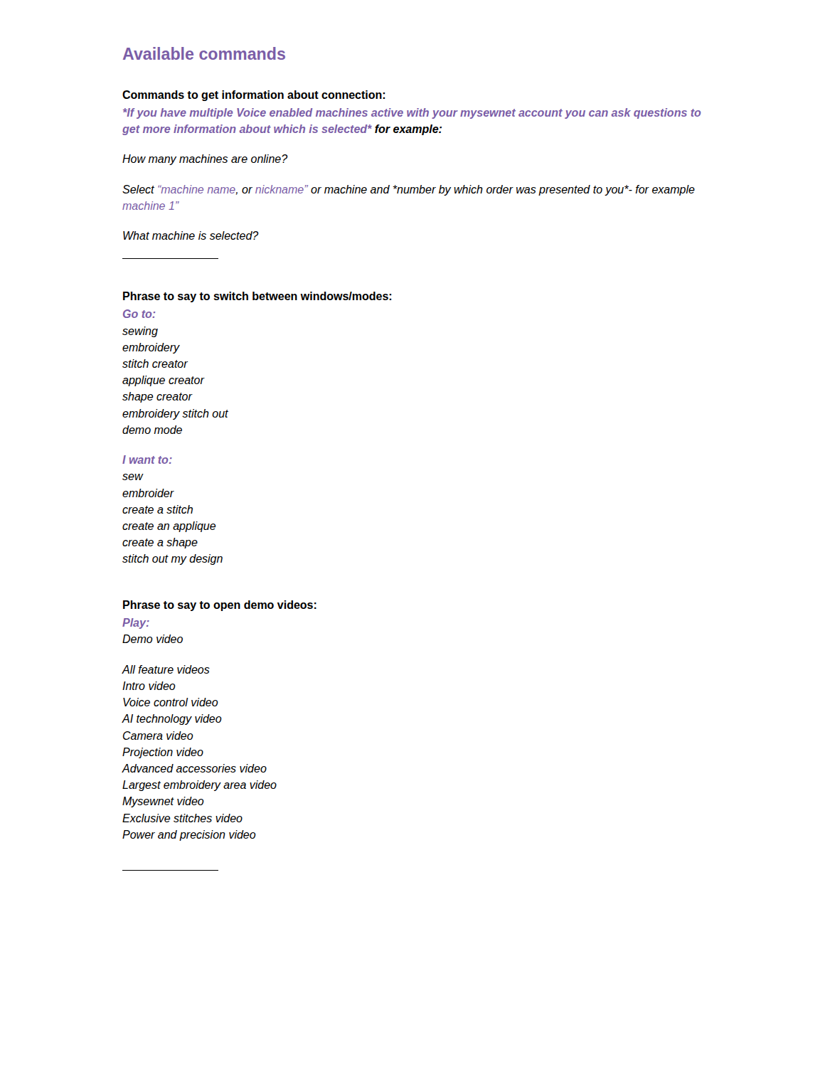Available commands
Commands to get information about connection:
*If you have multiple Voice enabled machines active with your mysewnet account you can ask questions to get more information about which is selected* for example:
How many machines are online?
Select “machine name, or nickname” or machine and *number by which order was presented to you*- for example machine 1”
What machine is selected?
Phrase to say to switch between windows/modes:
Go to:
sewing
embroidery
stitch creator
applique creator
shape creator
embroidery stitch out
demo mode
I want to:
sew
embroider
create a stitch
create an applique
create a shape
stitch out my design
Phrase to say to open demo videos:
Play:
Demo video
All feature videos
Intro video
Voice control video
AI technology video
Camera video
Projection video
Advanced accessories video
Largest embroidery area video
Mysewnet video
Exclusive stitches video
Power and precision video